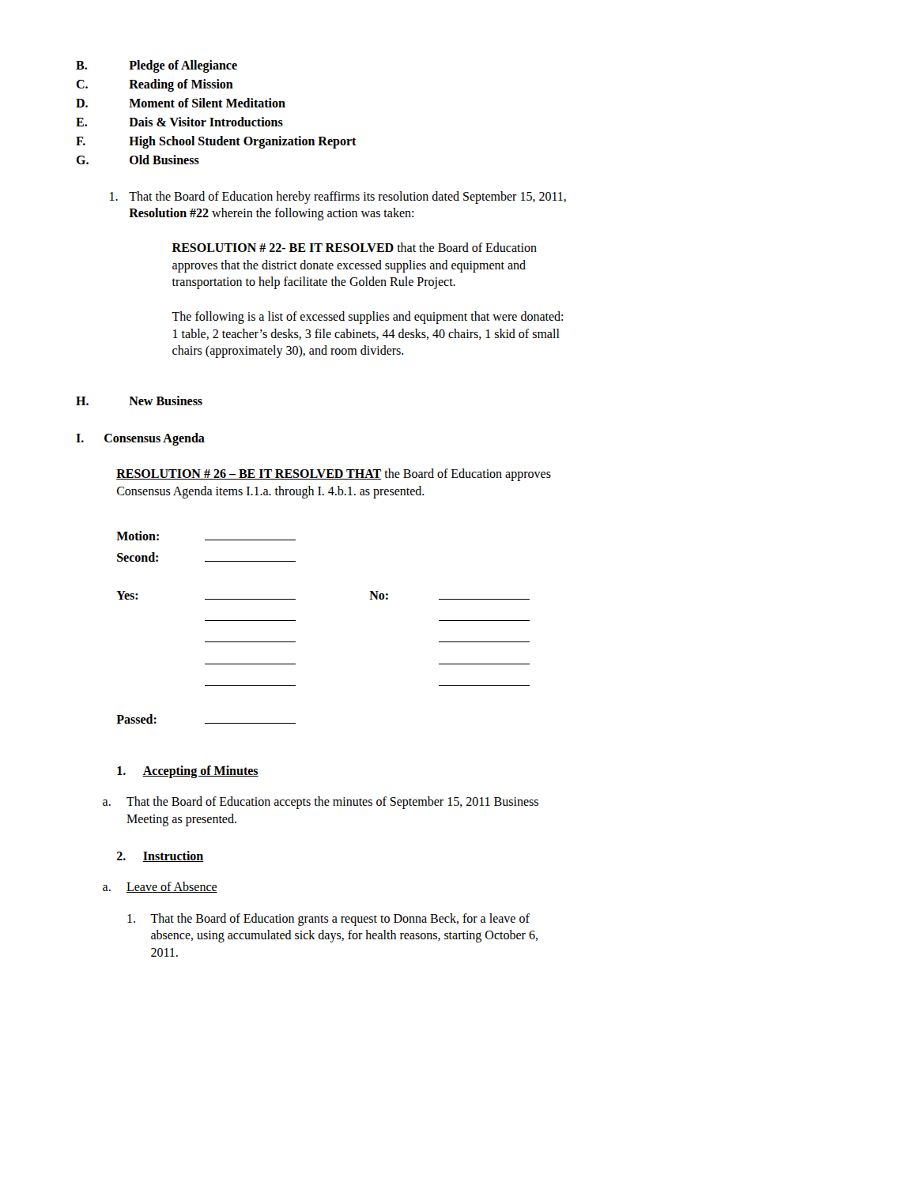B. Pledge of Allegiance
C. Reading of Mission
D. Moment of Silent Meditation
E. Dais & Visitor Introductions
F. High School Student Organization Report
G. Old Business
1. That the Board of Education hereby reaffirms its resolution dated September 15, 2011, Resolution #22 wherein the following action was taken:
RESOLUTION # 22- BE IT RESOLVED that the Board of Education approves that the district donate excessed supplies and equipment and transportation to help facilitate the Golden Rule Project.
The following is a list of excessed supplies and equipment that were donated: 1 table, 2 teacher’s desks, 3 file cabinets, 44 desks, 40 chairs, 1 skid of small chairs (approximately 30), and room dividers.
H. New Business
I. Consensus Agenda
RESOLUTION # 26 – BE IT RESOLVED THAT the Board of Education approves Consensus Agenda items I.1.a. through I. 4.b.1. as presented.
| Motion: | | | |
| Second: | | | |
| Yes: | | No: | |
| Passed: | | | |
1. Accepting of Minutes
a. That the Board of Education accepts the minutes of September 15, 2011 Business Meeting as presented.
2. Instruction
a. Leave of Absence
1. That the Board of Education grants a request to Donna Beck, for a leave of absence, using accumulated sick days, for health reasons, starting October 6, 2011.